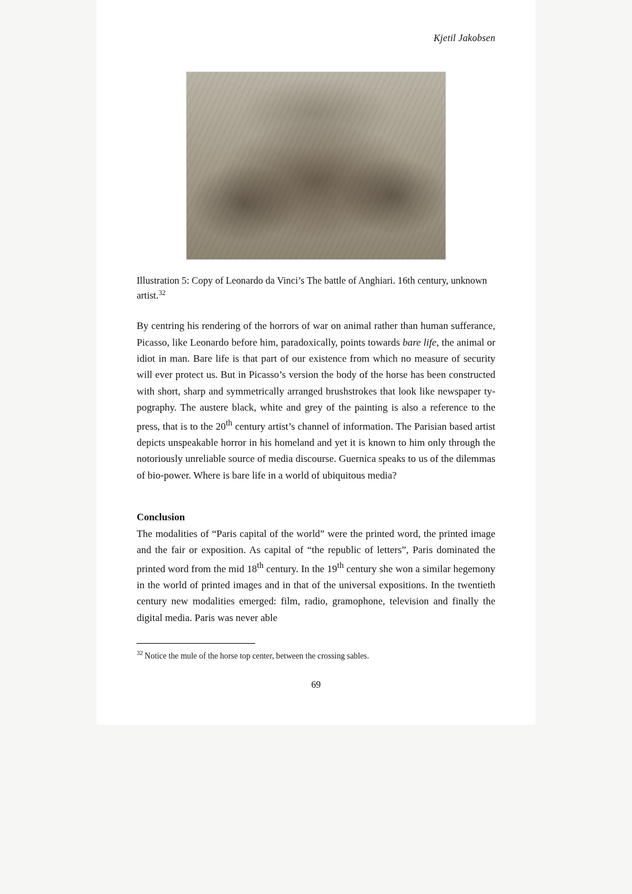Kjetil Jakobsen
Illustration 5: Copy of Leonardo da Vinci’s The battle of Anghiari. 16th century, unknown artist.32
By centring his rendering of the horrors of war on animal rather than human sufferance, Picasso, like Leonardo before him, paradoxically, points towards bare life, the animal or idiot in man. Bare life is that part of our existence from which no measure of security will ever protect us. But in Picasso’s version the body of the horse has been constructed with short, sharp and symmetrically arranged brushstrokes that look like newspaper typography. The austere black, white and grey of the painting is also a reference to the press, that is to the 20th century artist’s channel of information. The Parisian based artist depicts unspeakable horror in his homeland and yet it is known to him only through the notoriously unreliable source of media discourse. Guernica speaks to us of the dilemmas of bio-power. Where is bare life in a world of ubiquitous media?
Conclusion
The modalities of “Paris capital of the world” were the printed word, the printed image and the fair or exposition. As capital of “the republic of letters”, Paris dominated the printed word from the mid 18th century. In the 19th century she won a similar hegemony in the world of printed images and in that of the universal expositions. In the twentieth century new modalities emerged: film, radio, gramophone, television and finally the digital media. Paris was never able
32Notice the mule of the horse top center, between the crossing sables.
69